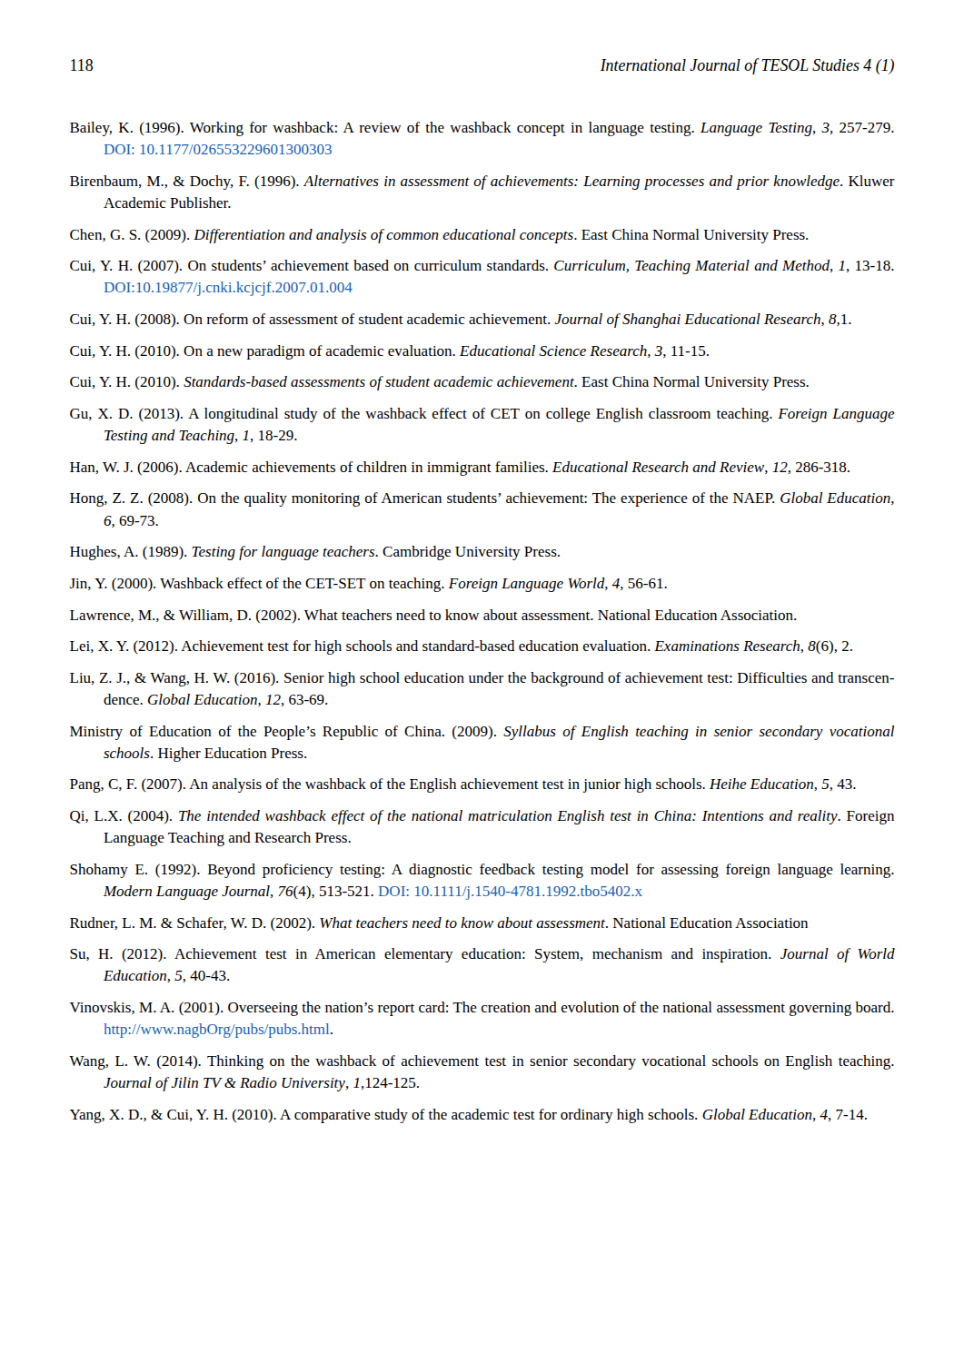118
International Journal of TESOL Studies 4 (1)
Bailey, K. (1996). Working for washback: A review of the washback concept in language testing. Language Testing, 3, 257-279. DOI: 10.1177/026553229601300303
Birenbaum, M., & Dochy, F. (1996). Alternatives in assessment of achievements: Learning processes and prior knowledge. Kluwer Academic Publisher.
Chen, G. S. (2009). Differentiation and analysis of common educational concepts. East China Normal University Press.
Cui, Y. H. (2007). On students’ achievement based on curriculum standards. Curriculum, Teaching Material and Method, 1, 13-18. DOI:10.19877/j.cnki.kcjcjf.2007.01.004
Cui, Y. H. (2008). On reform of assessment of student academic achievement. Journal of Shanghai Educational Research, 8,1.
Cui, Y. H. (2010). On a new paradigm of academic evaluation. Educational Science Research, 3, 11-15.
Cui, Y. H. (2010). Standards-based assessments of student academic achievement. East China Normal University Press.
Gu, X. D. (2013). A longitudinal study of the washback effect of CET on college English classroom teaching. Foreign Language Testing and Teaching, 1, 18-29.
Han, W. J. (2006). Academic achievements of children in immigrant families. Educational Research and Review, 12, 286-318.
Hong, Z. Z. (2008). On the quality monitoring of American students’ achievement: The experience of the NAEP. Global Education, 6, 69-73.
Hughes, A. (1989). Testing for language teachers. Cambridge University Press.
Jin, Y. (2000). Washback effect of the CET-SET on teaching. Foreign Language World, 4, 56-61.
Lawrence, M., & William, D. (2002). What teachers need to know about assessment. National Education Association.
Lei, X. Y. (2012). Achievement test for high schools and standard-based education evaluation. Examinations Research, 8(6), 2.
Liu, Z. J., & Wang, H. W. (2016). Senior high school education under the background of achievement test: Difficulties and transcendence. Global Education, 12, 63-69.
Ministry of Education of the People’s Republic of China. (2009). Syllabus of English teaching in senior secondary vocational schools. Higher Education Press.
Pang, C, F. (2007). An analysis of the washback of the English achievement test in junior high schools. Heihe Education, 5, 43.
Qi, L.X. (2004). The intended washback effect of the national matriculation English test in China: Intentions and reality. Foreign Language Teaching and Research Press.
Shohamy E. (1992). Beyond proficiency testing: A diagnostic feedback testing model for assessing foreign language learning. Modern Language Journal, 76(4), 513-521. DOI: 10.1111/j.1540-4781.1992.tbo5402.x
Rudner, L. M. & Schafer, W. D. (2002). What teachers need to know about assessment. National Education Association
Su, H. (2012). Achievement test in American elementary education: System, mechanism and inspiration. Journal of World Education, 5, 40-43.
Vinovskis, M. A. (2001). Overseeing the nation’s report card: The creation and evolution of the national assessment governing board. http://www.nagbOrg/pubs/pubs.html.
Wang, L. W. (2014). Thinking on the washback of achievement test in senior secondary vocational schools on English teaching. Journal of Jilin TV & Radio University, 1,124-125.
Yang, X. D., & Cui, Y. H. (2010). A comparative study of the academic test for ordinary high schools. Global Education, 4, 7-14.